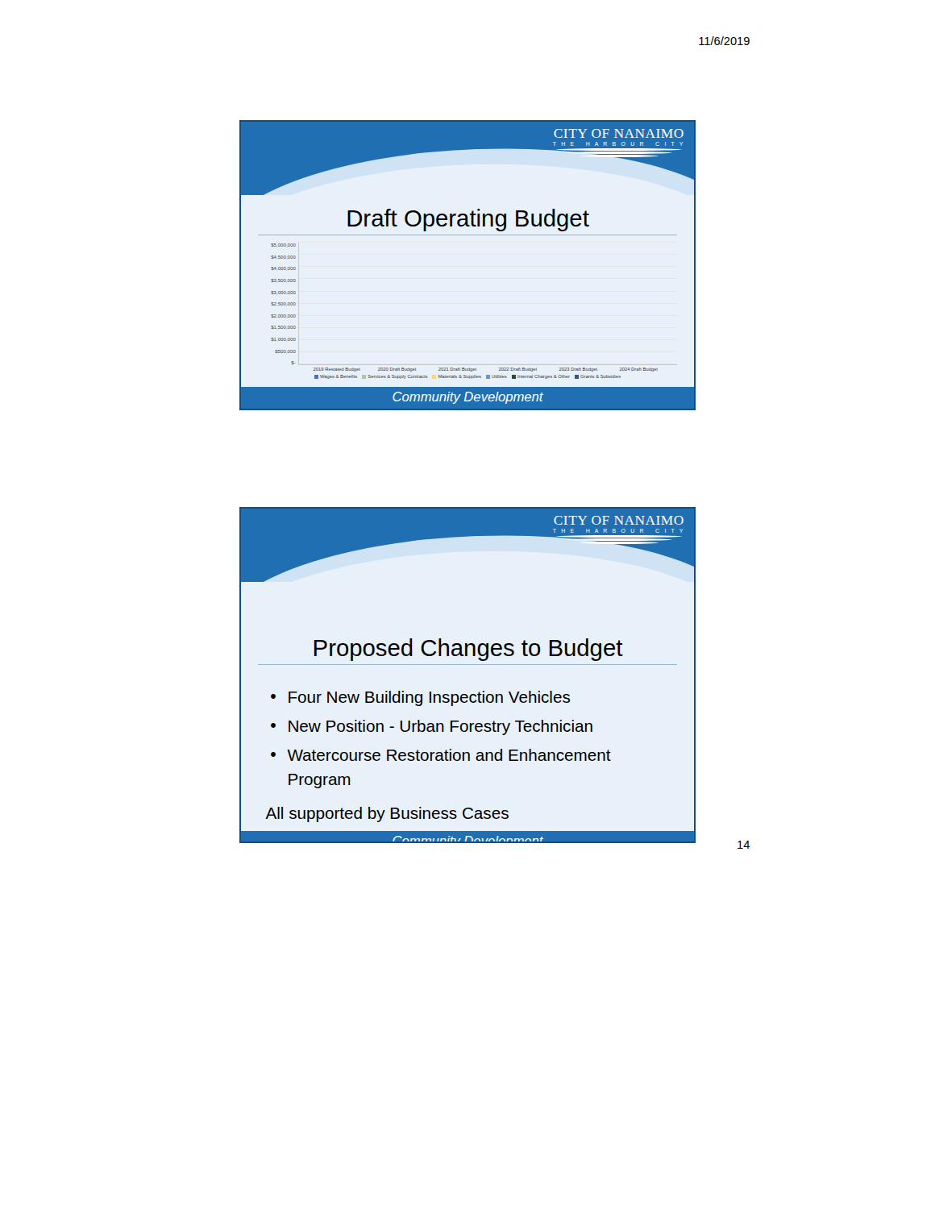11/6/2019
CITY OF NANAIMO
T H E H A R B O U R C I T Y
Draft Operating Budget
$5,000,000 $4,500,000 $4,000,000 $3,500,000 $3,000,000 $2,500,000 $2,000,000 $1,500,000 $1,000,000 $500,000 $-
2019 Restated Budget 2020 Draft Budget 2021 Draft Budget 2022 Draft Budget 2023 Draft Budget 2024 Draft Budget
Wages & Benefits Services & Supply Contracts Materials & Supplies Utilities Internal Charges & Other Grants & Subsidies
Community Development
CITY OF NANAIMO
T H E H A R B O U R C I T Y
Proposed Changes to Budget
Four New Building Inspection Vehicles
New Position - Urban Forestry Technician
Watercourse Restoration and Enhancement Program
All supported by Business Cases
Community Development
14